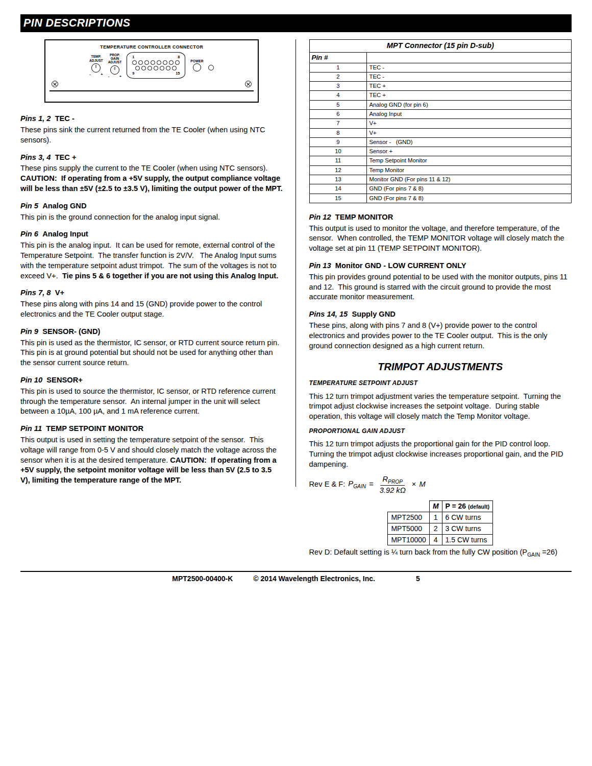PIN DESCRIPTIONS
TEMPERATURE CONTROLLER CONNECTOR
TEMP.
ADJUST
-+
PROP.
GAIN
ADJUST
-+
18
915
POWER
Pins 1, 2 TEC -
These pins sink the current returned from the TE Cooler (when using NTC sensors).
Pins 3, 4 TEC +
These pins supply the current to the TE Cooler (when using NTC sensors). CAUTION: If operating from a +5V supply, the output compliance voltage will be less than ±5V (±2.5 to ±3.5 V), limiting the output power of the MPT.
Pin 5 Analog GND
This pin is the ground connection for the analog input signal.
Pin 6 Analog Input
This pin is the analog input. It can be used for remote, external control of the Temperature Setpoint. The transfer function is 2V/V. The Analog Input sums with the temperature setpoint adust trimpot. The sum of the voltages is not to exceed V+. Tie pins 5 & 6 together if you are not using this Analog Input.
Pins 7, 8 V+
These pins along with pins 14 and 15 (GND) provide power to the control electronics and the TE Cooler output stage.
Pin 9 SENSOR- (GND)
This pin is used as the thermistor, IC sensor, or RTD current source return pin. This pin is at ground potential but should not be used for anything other than the sensor current source return.
Pin 10 SENSOR+
This pin is used to source the thermistor, IC sensor, or RTD reference current through the temperature sensor. An internal jumper in the unit will select between a 10µA, 100 µA, and 1 mA reference current.
Pin 11 TEMP SETPOINT MONITOR
This output is used in setting the temperature setpoint of the sensor. This voltage will range from 0-5 V and should closely match the voltage across the sensor when it is at the desired temperature. CAUTION: If operating from a +5V supply, the setpoint monitor voltage will be less than 5V (2.5 to 3.5 V), limiting the temperature range of the MPT.
MPT Connector (15 pin D-sub)
| Pin # | |
| --- | --- |
| 1 | TEC - |
| 2 | TEC - |
| 3 | TEC + |
| 4 | TEC + |
| 5 | Analog GND (for pin 6) |
| 6 | Analog Input |
| 7 | V+ |
| 8 | V+ |
| 9 | Sensor - (GND) |
| 10 | Sensor + |
| 11 | Temp Setpoint Monitor |
| 12 | Temp Monitor |
| 13 | Monitor GND (For pins 11 & 12) |
| 14 | GND (For pins 7 & 8) |
| 15 | GND (For pins 7 & 8) |
Pin 12 TEMP MONITOR
This output is used to monitor the voltage, and therefore temperature, of the sensor. When controlled, the TEMP MONITOR voltage will closely match the voltage set at pin 11 (TEMP SETPOINT MONITOR).
Pin 13 Monitor GND - LOW CURRENT ONLY
This pin provides ground potential to be used with the monitor outputs, pins 11 and 12. This ground is starred with the circuit ground to provide the most accurate monitor measurement.
Pins 14, 15 Supply GND
These pins, along with pins 7 and 8 (V+) provide power to the control electronics and provides power to the TE Cooler output. This is the only ground connection designed as a high current return.
TRIMPOT ADJUSTMENTS
TEMPERATURE SETPOINT ADJUST
This 12 turn trimpot adjustment varies the temperature setpoint. Turning the trimpot adjust clockwise increases the setpoint voltage. During stable operation, this voltage will closely match the Temp Monitor voltage.
PROPORTIONAL GAIN ADJUST
This 12 turn trimpot adjusts the proportional gain for the PID control loop. Turning the trimpot adjust clockwise increases proportional gain, and the PID dampening.
Rev E & F: PGAIN = RPROP 3.92 kΩ × M
| | M | P = 26 (default) |
| --- | --- | --- |
| MPT2500 | 1 | 6 CW turns |
| MPT5000 | 2 | 3 CW turns |
| MPT10000 | 4 | 1.5 CW turns |
Rev D: Default setting is ¼ turn back from the fully CW position (PGAIN =26)
MPT2500-00400-K © 2014 Wavelength Electronics, Inc. 5